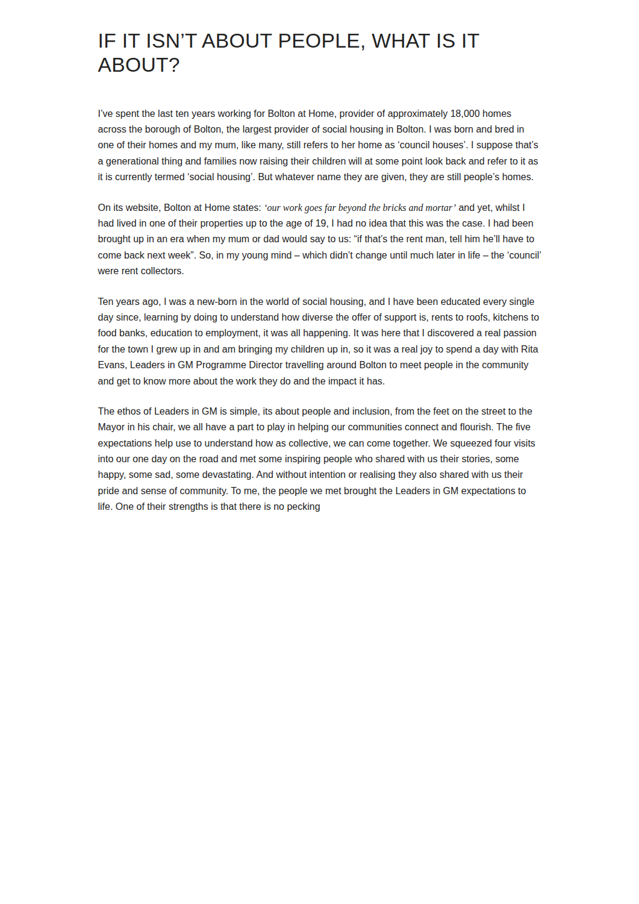If it isn’t about people, what is it about?
I’ve spent the last ten years working for Bolton at Home, provider of approximately 18,000 homes across the borough of Bolton, the largest provider of social housing in Bolton. I was born and bred in one of their homes and my mum, like many, still refers to her home as ‘council houses’. I suppose that’s a generational thing and families now raising their children will at some point look back and refer to it as it is currently termed ‘social housing’. But whatever name they are given, they are still people’s homes.
On its website, Bolton at Home states: ‘our work goes far beyond the bricks and mortar’ and yet, whilst I had lived in one of their properties up to the age of 19, I had no idea that this was the case. I had been brought up in an era when my mum or dad would say to us: “if that’s the rent man, tell him he’ll have to come back next week”. So, in my young mind – which didn’t change until much later in life – the ‘council’ were rent collectors.
Ten years ago, I was a new-born in the world of social housing, and I have been educated every single day since, learning by doing to understand how diverse the offer of support is, rents to roofs, kitchens to food banks, education to employment, it was all happening. It was here that I discovered a real passion for the town I grew up in and am bringing my children up in, so it was a real joy to spend a day with Rita Evans, Leaders in GM Programme Director travelling around Bolton to meet people in the community and get to know more about the work they do and the impact it has.
The ethos of Leaders in GM is simple, its about people and inclusion, from the feet on the street to the Mayor in his chair, we all have a part to play in helping our communities connect and flourish. The five expectations help use to understand how as collective, we can come together. We squeezed four visits into our one day on the road and met some inspiring people who shared with us their stories, some happy, some sad, some devastating. And without intention or realising they also shared with us their pride and sense of community. To me, the people we met brought the Leaders in GM expectations to life. One of their strengths is that there is no pecking